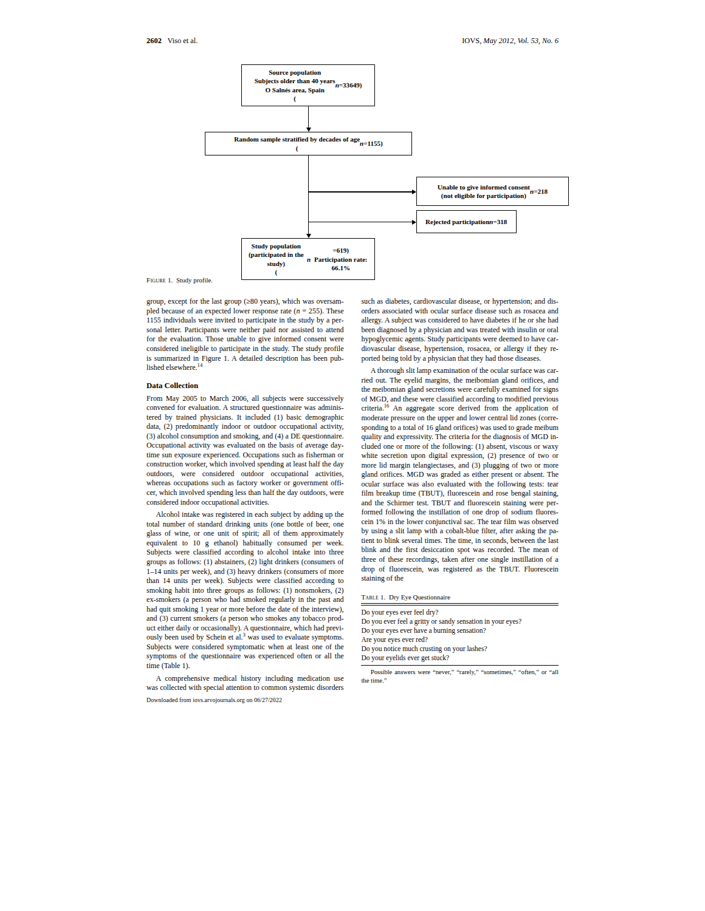2602 Viso et al.
IOVS, May 2012, Vol. 53, No. 6
Source population
Subjects older than 40 years
O Salnés area, Spain
(n=33649)
Random sample stratified by decades of age
(n=1155)
Unable to give informed consent
(not eligible for participation)
n=218
Rejected participation
n=318
Study population
(participated in the study)
(n=619)
Participation rate: 66.1%
Figure 1. Study profile.
group, except for the last group (≥80 years), which was oversampled because of an expected lower response rate (n = 255). These 1155 individuals were invited to participate in the study by a personal letter. Participants were neither paid nor assisted to attend for the evaluation. Those unable to give informed consent were considered ineligible to participate in the study. The study profile is summarized in Figure 1. A detailed description has been published elsewhere.14
Data Collection
From May 2005 to March 2006, all subjects were successively convened for evaluation. A structured questionnaire was administered by trained physicians. It included (1) basic demographic data, (2) predominantly indoor or outdoor occupational activity, (3) alcohol consumption and smoking, and (4) a DE questionnaire. Occupational activity was evaluated on the basis of average daytime sun exposure experienced. Occupations such as fisherman or construction worker, which involved spending at least half the day outdoors, were considered outdoor occupational activities, whereas occupations such as factory worker or government officer, which involved spending less than half the day outdoors, were considered indoor occupational activities.
Alcohol intake was registered in each subject by adding up the total number of standard drinking units (one bottle of beer, one glass of wine, or one unit of spirit; all of them approximately equivalent to 10 g ethanol) habitually consumed per week. Subjects were classified according to alcohol intake into three groups as follows: (1) abstainers, (2) light drinkers (consumers of 1–14 units per week), and (3) heavy drinkers (consumers of more than 14 units per week). Subjects were classified according to smoking habit into three groups as follows: (1) nonsmokers, (2) ex-smokers (a person who had smoked regularly in the past and had quit smoking 1 year or more before the date of the interview), and (3) current smokers (a person who smokes any tobacco product either daily or occasionally). A questionnaire, which had previously been used by Schein et al.3 was used to evaluate symptoms. Subjects were considered symptomatic when at least one of the symptoms of the questionnaire was experienced often or all the time (Table 1).
A comprehensive medical history including medication use was collected with special attention to common systemic disorders such as diabetes, cardiovascular disease, or hypertension; and disorders associated with ocular surface disease such as rosacea and allergy. A subject was considered to have diabetes if he or she had been diagnosed by a physician and was treated with insulin or oral hypoglycemic agents. Study participants were deemed to have cardiovascular disease, hypertension, rosacea, or allergy if they reported being told by a physician that they had those diseases.
A thorough slit lamp examination of the ocular surface was carried out. The eyelid margins, the meibomian gland orifices, and the meibomian gland secretions were carefully examined for signs of MGD, and these were classified according to modified previous criteria.16 An aggregate score derived from the application of moderate pressure on the upper and lower central lid zones (corresponding to a total of 16 gland orifices) was used to grade meibum quality and expressivity. The criteria for the diagnosis of MGD included one or more of the following: (1) absent, viscous or waxy white secretion upon digital expression, (2) presence of two or more lid margin telangiectases, and (3) plugging of two or more gland orifices. MGD was graded as either present or absent. The ocular surface was also evaluated with the following tests: tear film breakup time (TBUT), fluorescein and rose bengal staining, and the Schirmer test. TBUT and fluorescein staining were performed following the instillation of one drop of sodium fluorescein 1% in the lower conjunctival sac. The tear film was observed by using a slit lamp with a cobalt-blue filter, after asking the patient to blink several times. The time, in seconds, between the last blink and the first desiccation spot was recorded. The mean of three of these recordings, taken after one single instillation of a drop of fluorescein, was registered as the TBUT. Fluorescein staining of the
Table 1. Dry Eye Questionnaire
Do your eyes ever feel dry?
Do you ever feel a gritty or sandy sensation in your eyes?
Do your eyes ever have a burning sensation?
Are your eyes ever red?
Do you notice much crusting on your lashes?
Do your eyelids ever get stuck?
Possible answers were “never,” “rarely,” “sometimes,” “often,” or “all the time.”
Downloaded from iovs.arvojournals.org on 06/27/2022